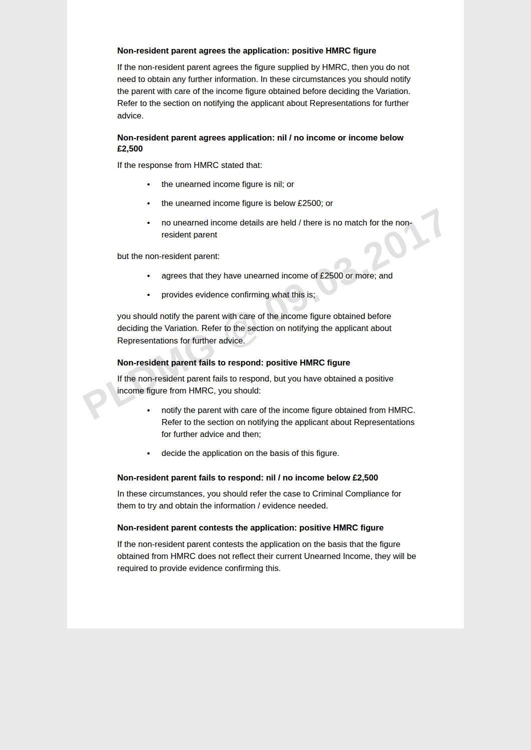PLDMG @ 09.03.2017
Non-resident parent agrees the application: positive HMRC figure
If the non-resident parent agrees the figure supplied by HMRC, then you do not need to obtain any further information. In these circumstances you should notify the parent with care of the income figure obtained before deciding the Variation. Refer to the section on notifying the applicant about Representations for further advice.
Non-resident parent agrees application: nil / no income or income below £2,500
If the response from HMRC stated that:
the unearned income figure is nil; or
the unearned income figure is below £2500; or
no unearned income details are held / there is no match for the non-resident parent
but the non-resident parent:
agrees that they have unearned income of £2500 or more; and
provides evidence confirming what this is;
you should notify the parent with care of the income figure obtained before deciding the Variation. Refer to the section on notifying the applicant about Representations for further advice.
Non-resident parent fails to respond: positive HMRC figure
If the non-resident parent fails to respond, but you have obtained a positive income figure from HMRC, you should:
notify the parent with care of the income figure obtained from HMRC. Refer to the section on notifying the applicant about Representations for further advice and then;
decide the application on the basis of this figure.
Non-resident parent fails to respond: nil / no income below £2,500
In these circumstances, you should refer the case to Criminal Compliance for them to try and obtain the information / evidence needed.
Non-resident parent contests the application: positive HMRC figure
If the non-resident parent contests the application on the basis that the figure obtained from HMRC does not reflect their current Unearned Income, they will be required to provide evidence confirming this.